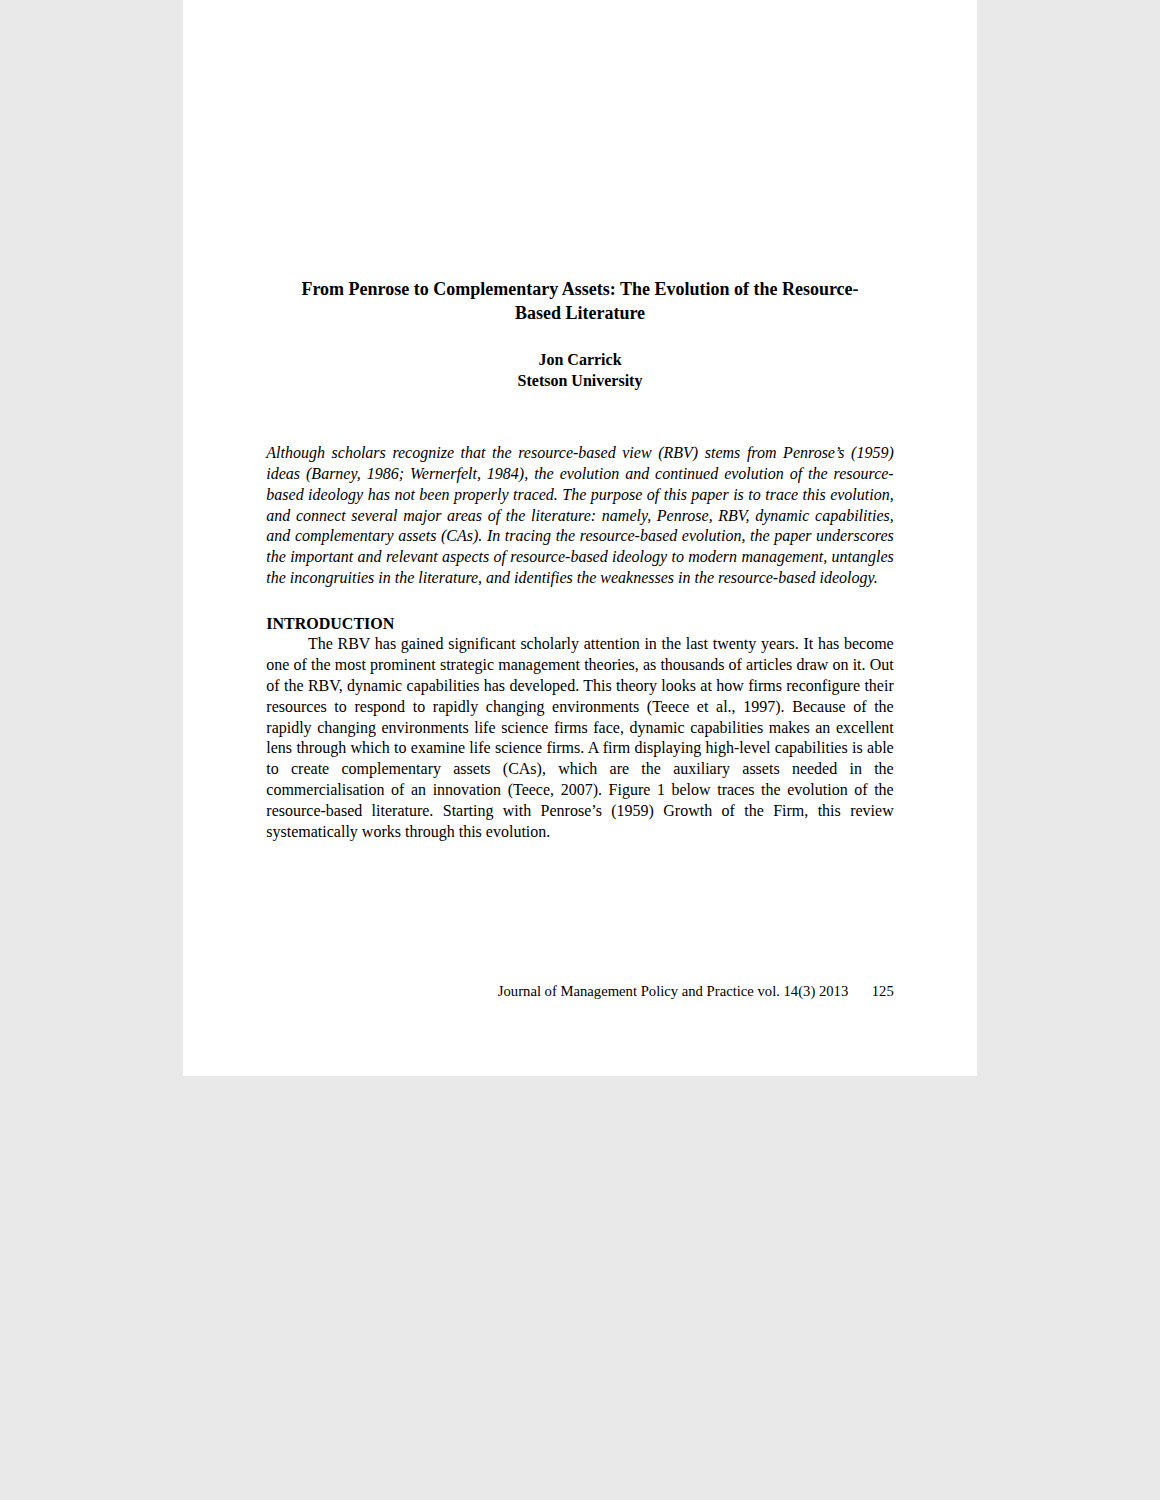From Penrose to Complementary Assets: The Evolution of the Resource-
Based Literature
Jon CarrickStetson University
Although scholars recognize that the resource-based view (RBV) stems from Penrose’s (1959) ideas (Barney, 1986; Wernerfelt, 1984), the evolution and continued evolution of the resource-based ideology has not been properly traced. The purpose of this paper is to trace this evolution, and connect several major areas of the literature: namely, Penrose, RBV, dynamic capabilities, and complementary assets (CAs). In tracing the resource-based evolution, the paper underscores the important and relevant aspects of resource-based ideology to modern management, untangles the incongruities in the literature, and identifies the weaknesses in the resource-based ideology.
Introduction
The RBV has gained significant scholarly attention in the last twenty years. It has become one of the most prominent strategic management theories, as thousands of articles draw on it. Out of the RBV, dynamic capabilities has developed. This theory looks at how firms reconfigure their resources to respond to rapidly changing environments (Teece et al., 1997). Because of the rapidly changing environments life science firms face, dynamic capabilities makes an excellent lens through which to examine life science firms. A firm displaying high-level capabilities is able to create complementary assets (CAs), which are the auxiliary assets needed in the commercialisation of an innovation (Teece, 2007). Figure 1 below traces the evolution of the resource-based literature. Starting with Penrose’s (1959) Growth of the Firm, this review systematically works through this evolution.
Journal of Management Policy and Practice vol. 14(3) 2013125